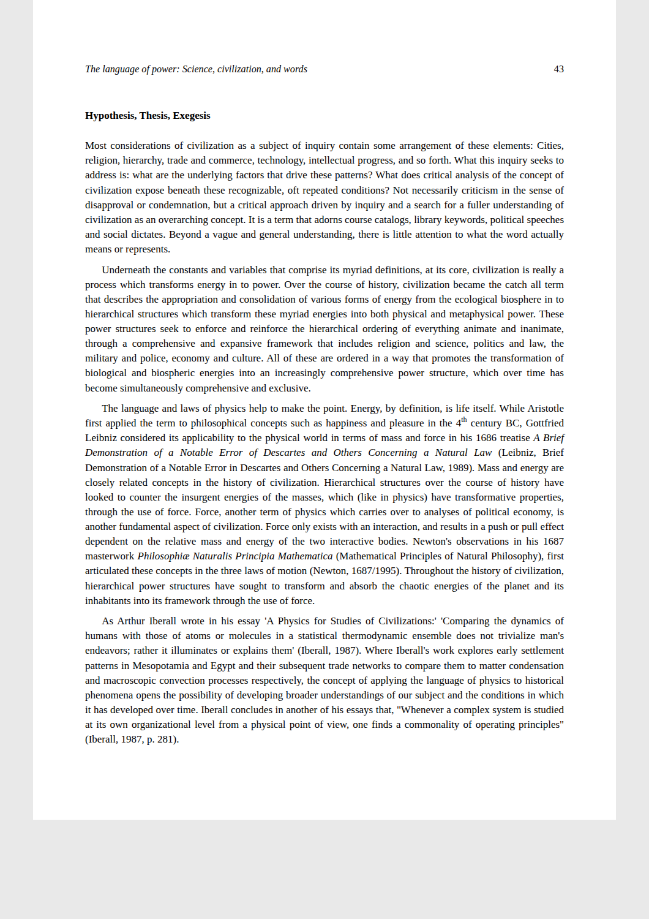The language of power: Science, civilization, and words 43
Hypothesis, Thesis, Exegesis
Most considerations of civilization as a subject of inquiry contain some arrangement of these elements: Cities, religion, hierarchy, trade and commerce, technology, intellectual progress, and so forth. What this inquiry seeks to address is: what are the underlying factors that drive these patterns? What does critical analysis of the concept of civilization expose beneath these recognizable, oft repeated conditions? Not necessarily criticism in the sense of disapproval or condemnation, but a critical approach driven by inquiry and a search for a fuller understanding of civilization as an overarching concept. It is a term that adorns course catalogs, library keywords, political speeches and social dictates. Beyond a vague and general understanding, there is little attention to what the word actually means or represents.
Underneath the constants and variables that comprise its myriad definitions, at its core, civilization is really a process which transforms energy in to power. Over the course of history, civilization became the catch all term that describes the appropriation and consolidation of various forms of energy from the ecological biosphere in to hierarchical structures which transform these myriad energies into both physical and metaphysical power. These power structures seek to enforce and reinforce the hierarchical ordering of everything animate and inanimate, through a comprehensive and expansive framework that includes religion and science, politics and law, the military and police, economy and culture. All of these are ordered in a way that promotes the transformation of biological and biospheric energies into an increasingly comprehensive power structure, which over time has become simultaneously comprehensive and exclusive.
The language and laws of physics help to make the point. Energy, by definition, is life itself. While Aristotle first applied the term to philosophical concepts such as happiness and pleasure in the 4th century BC, Gottfried Leibniz considered its applicability to the physical world in terms of mass and force in his 1686 treatise A Brief Demonstration of a Notable Error of Descartes and Others Concerning a Natural Law (Leibniz, Brief Demonstration of a Notable Error in Descartes and Others Concerning a Natural Law, 1989). Mass and energy are closely related concepts in the history of civilization. Hierarchical structures over the course of history have looked to counter the insurgent energies of the masses, which (like in physics) have transformative properties, through the use of force. Force, another term of physics which carries over to analyses of political economy, is another fundamental aspect of civilization. Force only exists with an interaction, and results in a push or pull effect dependent on the relative mass and energy of the two interactive bodies. Newton's observations in his 1687 masterwork Philosophiæ Naturalis Principia Mathematica (Mathematical Principles of Natural Philosophy), first articulated these concepts in the three laws of motion (Newton, 1687/1995). Throughout the history of civilization, hierarchical power structures have sought to transform and absorb the chaotic energies of the planet and its inhabitants into its framework through the use of force.
As Arthur Iberall wrote in his essay 'A Physics for Studies of Civilizations:' 'Comparing the dynamics of humans with those of atoms or molecules in a statistical thermodynamic ensemble does not trivialize man's endeavors; rather it illuminates or explains them' (Iberall, 1987). Where Iberall's work explores early settlement patterns in Mesopotamia and Egypt and their subsequent trade networks to compare them to matter condensation and macroscopic convection processes respectively, the concept of applying the language of physics to historical phenomena opens the possibility of developing broader understandings of our subject and the conditions in which it has developed over time. Iberall concludes in another of his essays that, "Whenever a complex system is studied at its own organizational level from a physical point of view, one finds a commonality of operating principles" (Iberall, 1987, p. 281).